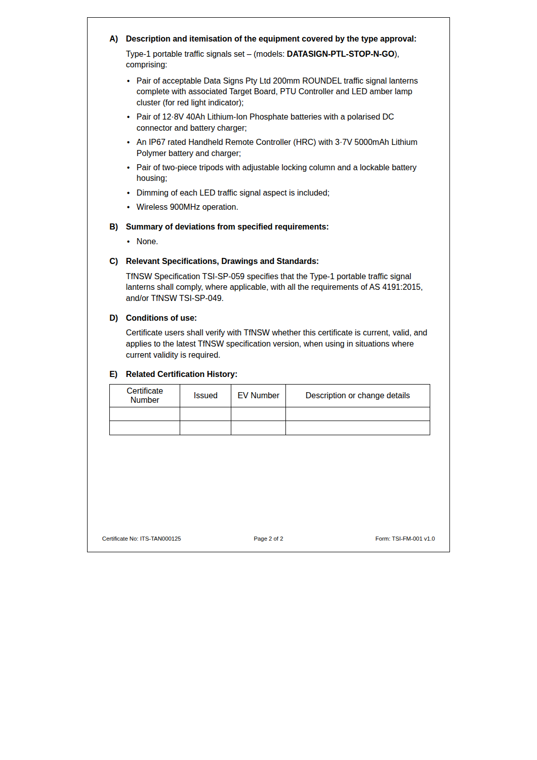A) Description and itemisation of the equipment covered by the type approval:
Type-1 portable traffic signals set – (models: DATASIGN-PTL-STOP-N-GO), comprising:
Pair of acceptable Data Signs Pty Ltd 200mm ROUNDEL traffic signal lanterns complete with associated Target Board, PTU Controller and LED amber lamp cluster (for red light indicator);
Pair of 12·8V 40Ah Lithium-Ion Phosphate batteries with a polarised DC connector and battery charger;
An IP67 rated Handheld Remote Controller (HRC) with 3·7V 5000mAh Lithium Polymer battery and charger;
Pair of two-piece tripods with adjustable locking column and a lockable battery housing;
Dimming of each LED traffic signal aspect is included;
Wireless 900MHz operation.
B) Summary of deviations from specified requirements:
None.
C) Relevant Specifications, Drawings and Standards:
TfNSW Specification TSI-SP-059 specifies that the Type-1 portable traffic signal lanterns shall comply, where applicable, with all the requirements of AS 4191:2015, and/or TfNSW TSI-SP-049.
D) Conditions of use:
Certificate users shall verify with TfNSW whether this certificate is current, valid, and applies to the latest TfNSW specification version, when using in situations where current validity is required.
E) Related Certification History:
| Certificate Number | Issued | EV Number | Description or change details |
| --- | --- | --- | --- |
Certificate No: ITS-TAN000125 Page 2 of 2 Form: TSI-FM-001 v1.0